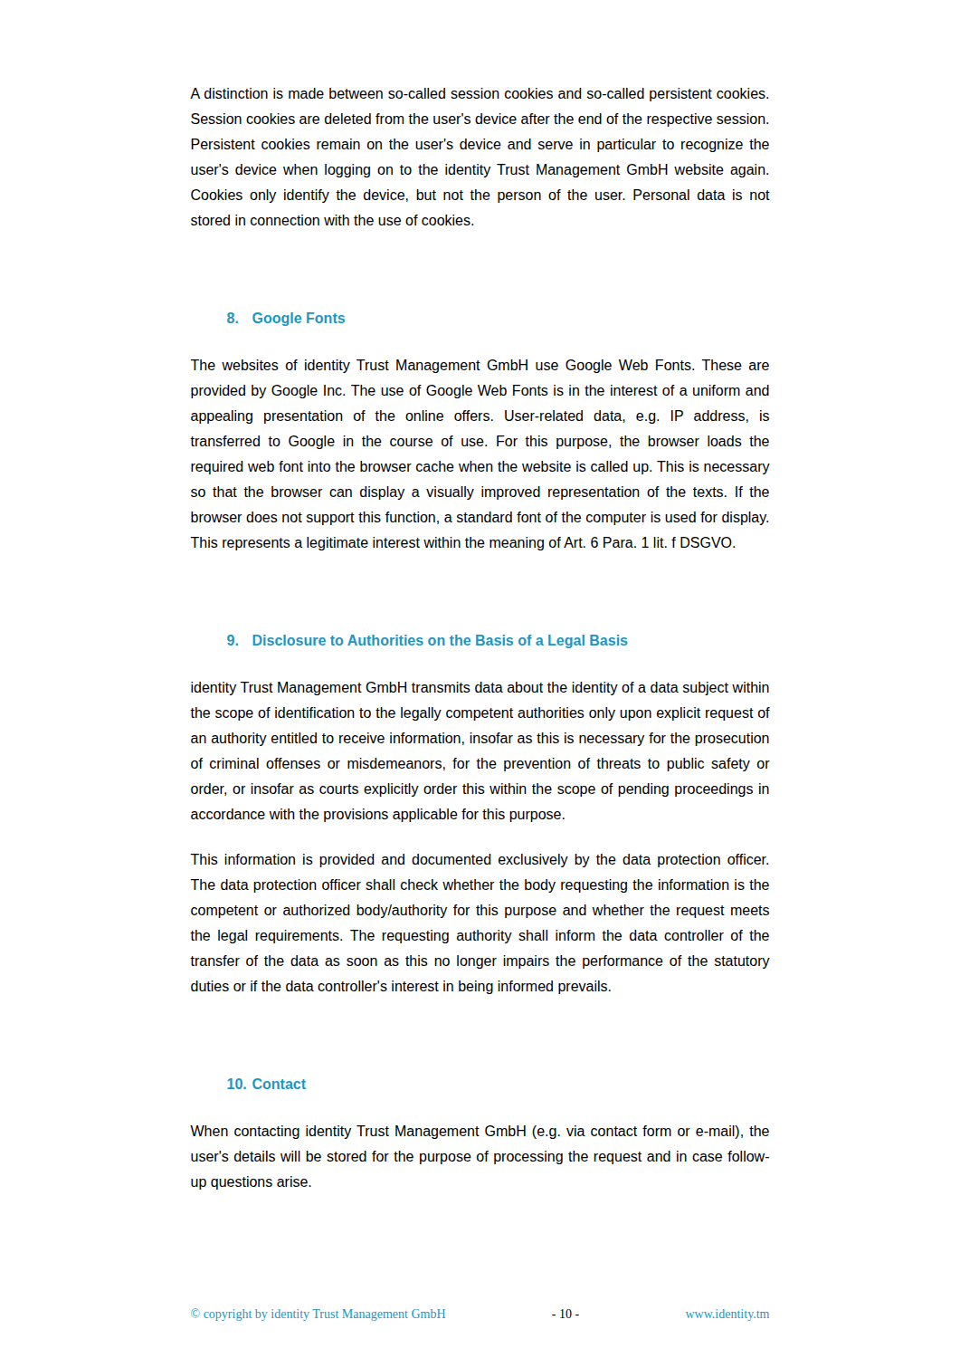A distinction is made between so-called session cookies and so-called persistent cookies. Session cookies are deleted from the user's device after the end of the respective session. Persistent cookies remain on the user's device and serve in particular to recognize the user's device when logging on to the identity Trust Management GmbH website again. Cookies only identify the device, but not the person of the user. Personal data is not stored in connection with the use of cookies.
8. Google Fonts
The websites of identity Trust Management GmbH use Google Web Fonts. These are provided by Google Inc. The use of Google Web Fonts is in the interest of a uniform and appealing presentation of the online offers. User-related data, e.g. IP address, is transferred to Google in the course of use. For this purpose, the browser loads the required web font into the browser cache when the website is called up. This is necessary so that the browser can display a visually improved representation of the texts. If the browser does not support this function, a standard font of the computer is used for display. This represents a legitimate interest within the meaning of Art. 6 Para. 1 lit. f DSGVO.
9. Disclosure to Authorities on the Basis of a Legal Basis
identity Trust Management GmbH transmits data about the identity of a data subject within the scope of identification to the legally competent authorities only upon explicit request of an authority entitled to receive information, insofar as this is necessary for the prosecution of criminal offenses or misdemeanors, for the prevention of threats to public safety or order, or insofar as courts explicitly order this within the scope of pending proceedings in accordance with the provisions applicable for this purpose.
This information is provided and documented exclusively by the data protection officer. The data protection officer shall check whether the body requesting the information is the competent or authorized body/authority for this purpose and whether the request meets the legal requirements. The requesting authority shall inform the data controller of the transfer of the data as soon as this no longer impairs the performance of the statutory duties or if the data controller's interest in being informed prevails.
10. Contact
When contacting identity Trust Management GmbH (e.g. via contact form or e-mail), the user's details will be stored for the purpose of processing the request and in case follow-up questions arise.
© copyright by identity Trust Management GmbH
- 10 -
www.identity.tm